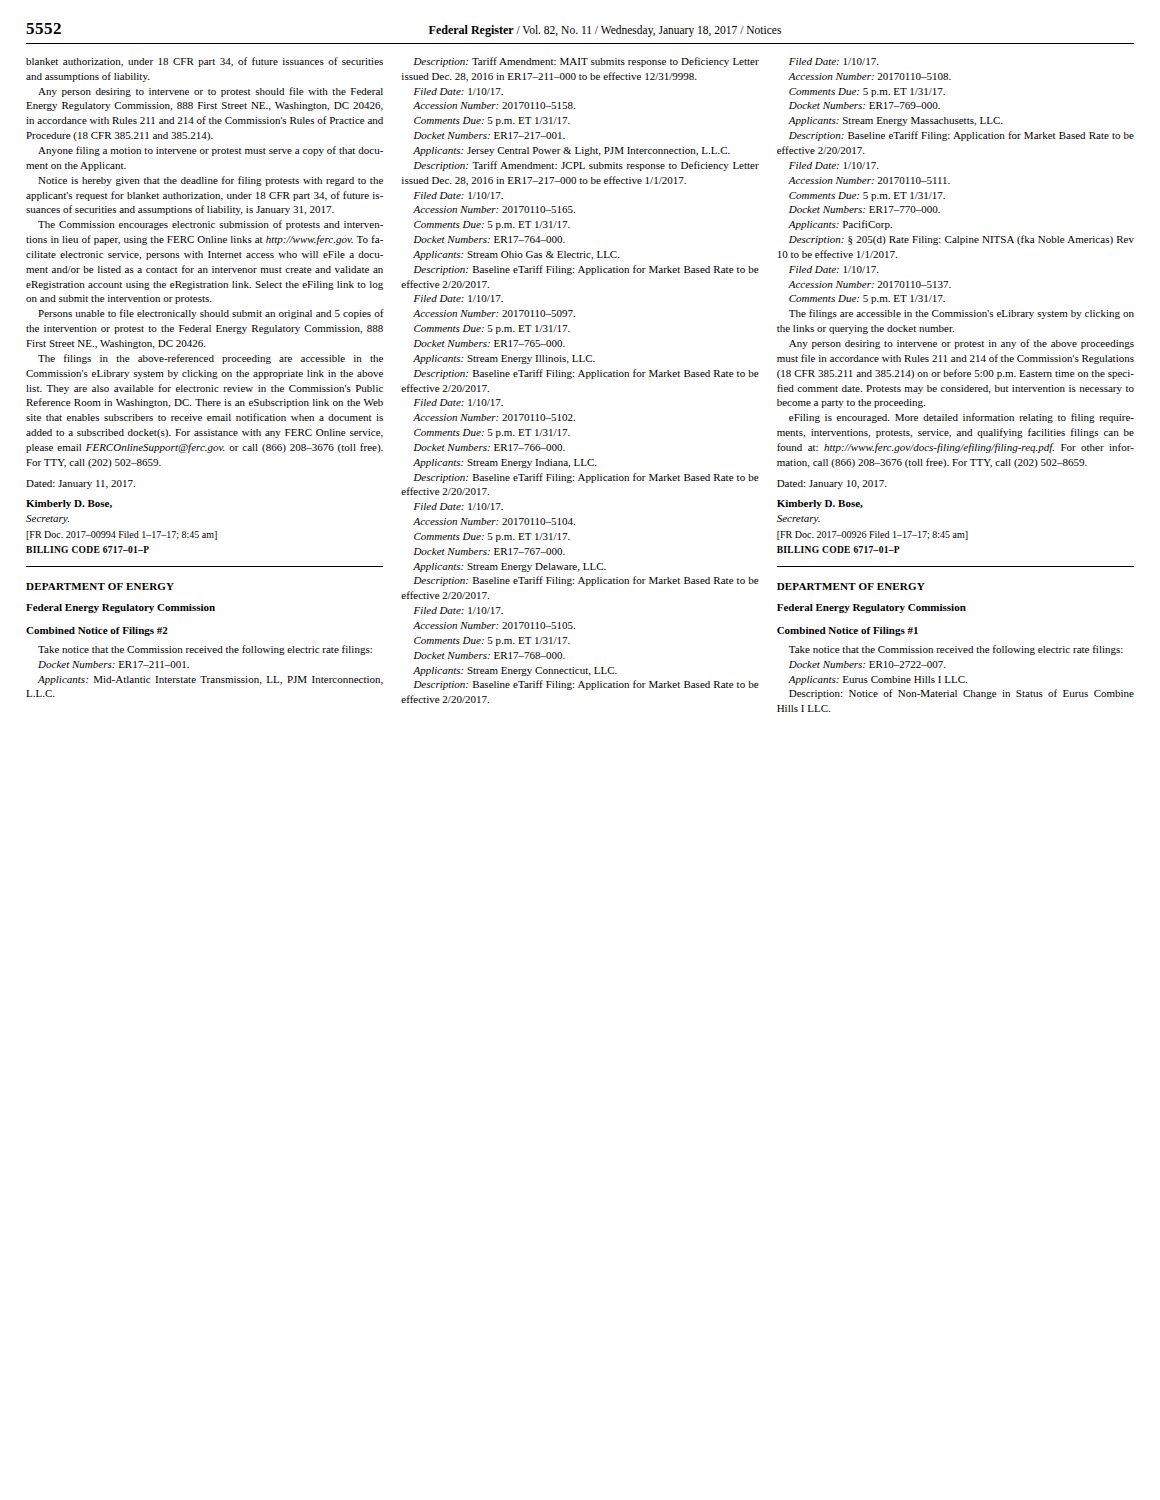5552
Federal Register / Vol. 82, No. 11 / Wednesday, January 18, 2017 / Notices
blanket authorization, under 18 CFR part 34, of future issuances of securities and assumptions of liability.
Any person desiring to intervene or to protest should file with the Federal Energy Regulatory Commission, 888 First Street NE., Washington, DC 20426, in accordance with Rules 211 and 214 of the Commission's Rules of Practice and Procedure (18 CFR 385.211 and 385.214).
Anyone filing a motion to intervene or protest must serve a copy of that document on the Applicant.
Notice is hereby given that the deadline for filing protests with regard to the applicant's request for blanket authorization, under 18 CFR part 34, of future issuances of securities and assumptions of liability, is January 31, 2017.
The Commission encourages electronic submission of protests and interventions in lieu of paper, using the FERC Online links at http://www.ferc.gov. To facilitate electronic service, persons with Internet access who will eFile a document and/or be listed as a contact for an intervenor must create and validate an eRegistration account using the eRegistration link. Select the eFiling link to log on and submit the intervention or protests.
Persons unable to file electronically should submit an original and 5 copies of the intervention or protest to the Federal Energy Regulatory Commission, 888 First Street NE., Washington, DC 20426.
The filings in the above-referenced proceeding are accessible in the Commission's eLibrary system by clicking on the appropriate link in the above list. They are also available for electronic review in the Commission's Public Reference Room in Washington, DC. There is an eSubscription link on the Web site that enables subscribers to receive email notification when a document is added to a subscribed docket(s). For assistance with any FERC Online service, please email FERCOnlineSupport@ferc.gov. or call (866) 208–3676 (toll free). For TTY, call (202) 502–8659.
Dated: January 11, 2017.
Kimberly D. Bose,
Secretary.
[FR Doc. 2017–00994 Filed 1–17–17; 8:45 am]
BILLING CODE 6717–01–P
DEPARTMENT OF ENERGY
Federal Energy Regulatory Commission
Combined Notice of Filings #2
Take notice that the Commission received the following electric rate filings:
Docket Numbers: ER17–211–001.
Applicants: Mid-Atlantic Interstate Transmission, LL, PJM Interconnection, L.L.C.
Description: Tariff Amendment: MAIT submits response to Deficiency Letter issued Dec. 28, 2016 in ER17–211–000 to be effective 12/31/9998.
Filed Date: 1/10/17.
Accession Number: 20170110–5158.
Comments Due: 5 p.m. ET 1/31/17.
Docket Numbers: ER17–217–001.
Applicants: Jersey Central Power & Light, PJM Interconnection, L.L.C.
Description: Tariff Amendment: JCPL submits response to Deficiency Letter issued Dec. 28, 2016 in ER17–217–000 to be effective 1/1/2017.
Filed Date: 1/10/17.
Accession Number: 20170110–5165.
Comments Due: 5 p.m. ET 1/31/17.
Docket Numbers: ER17–764–000.
Applicants: Stream Ohio Gas & Electric, LLC.
Description: Baseline eTariff Filing: Application for Market Based Rate to be effective 2/20/2017.
Filed Date: 1/10/17.
Accession Number: 20170110–5097.
Comments Due: 5 p.m. ET 1/31/17.
Docket Numbers: ER17–765–000.
Applicants: Stream Energy Illinois, LLC.
Description: Baseline eTariff Filing: Application for Market Based Rate to be effective 2/20/2017.
Filed Date: 1/10/17.
Accession Number: 20170110–5102.
Comments Due: 5 p.m. ET 1/31/17.
Docket Numbers: ER17–766–000.
Applicants: Stream Energy Indiana, LLC.
Description: Baseline eTariff Filing: Application for Market Based Rate to be effective 2/20/2017.
Filed Date: 1/10/17.
Accession Number: 20170110–5104.
Comments Due: 5 p.m. ET 1/31/17.
Docket Numbers: ER17–767–000.
Applicants: Stream Energy Delaware, LLC.
Description: Baseline eTariff Filing: Application for Market Based Rate to be effective 2/20/2017.
Filed Date: 1/10/17.
Accession Number: 20170110–5105.
Comments Due: 5 p.m. ET 1/31/17.
Docket Numbers: ER17–768–000.
Applicants: Stream Energy Connecticut, LLC.
Description: Baseline eTariff Filing: Application for Market Based Rate to be effective 2/20/2017.
Filed Date: 1/10/17.
Accession Number: 20170110–5108.
Comments Due: 5 p.m. ET 1/31/17.
Docket Numbers: ER17–769–000.
Applicants: Stream Energy Massachusetts, LLC.
Description: Baseline eTariff Filing: Application for Market Based Rate to be effective 2/20/2017.
Filed Date: 1/10/17.
Accession Number: 20170110–5111.
Comments Due: 5 p.m. ET 1/31/17.
Docket Numbers: ER17–770–000.
Applicants: PacifiCorp.
Description: § 205(d) Rate Filing: Calpine NITSA (fka Noble Americas) Rev 10 to be effective 1/1/2017.
Filed Date: 1/10/17.
Accession Number: 20170110–5137.
Comments Due: 5 p.m. ET 1/31/17.
The filings are accessible in the Commission's eLibrary system by clicking on the links or querying the docket number.
Any person desiring to intervene or protest in any of the above proceedings must file in accordance with Rules 211 and 214 of the Commission's Regulations (18 CFR 385.211 and 385.214) on or before 5:00 p.m. Eastern time on the specified comment date. Protests may be considered, but intervention is necessary to become a party to the proceeding.
eFiling is encouraged. More detailed information relating to filing requirements, interventions, protests, service, and qualifying facilities filings can be found at: http://www.ferc.gov/docs-filing/efiling/filing-req.pdf. For other information, call (866) 208–3676 (toll free). For TTY, call (202) 502–8659.
Dated: January 10, 2017.
Kimberly D. Bose,
Secretary.
[FR Doc. 2017–00926 Filed 1–17–17; 8:45 am]
BILLING CODE 6717–01–P
DEPARTMENT OF ENERGY
Federal Energy Regulatory Commission
Combined Notice of Filings #1
Take notice that the Commission received the following electric rate filings:
Docket Numbers: ER10–2722–007.
Applicants: Eurus Combine Hills I LLC.
Description: Notice of Non-Material Change in Status of Eurus Combine Hills I LLC.